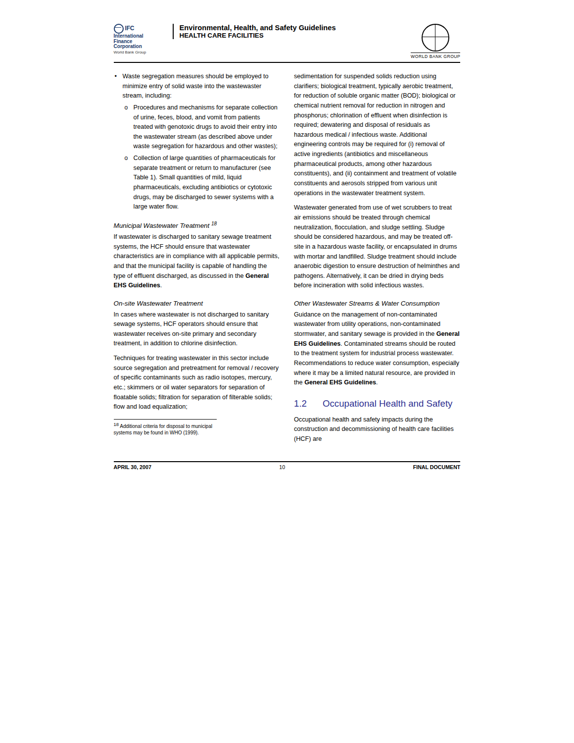IFC
International
Finance
Corporation
World Bank Group
Environmental, Health, and Safety Guidelines
HEALTH CARE FACILITIES
WORLD BANK GROUP
Waste segregation measures should be employed to minimize entry of solid waste into the wastewaster stream, including:
Procedures and mechanisms for separate collection of urine, feces, blood, and vomit from patients treated with genotoxic drugs to avoid their entry into the wastewater stream (as described above under waste segregation for hazardous and other wastes);
Collection of large quantities of pharmaceuticals for separate treatment or return to manufacturer (see Table 1). Small quantities of mild, liquid pharmaceuticals, excluding antibiotics or cytotoxic drugs, may be discharged to sewer systems with a large water flow.
Municipal Wastewater Treatment 18
If wastewater is discharged to sanitary sewage treatment systems, the HCF should ensure that wastewater characteristics are in compliance with all applicable permits, and that the municipal facility is capable of handling the type of effluent discharged, as discussed in the General EHS Guidelines.
On-site Wastewater Treatment
In cases where wastewater is not discharged to sanitary sewage systems, HCF operators should ensure that wastewater receives on-site primary and secondary treatment, in addition to chlorine disinfection.
Techniques for treating wastewater in this sector include source segregation and pretreatment for removal / recovery of specific contaminants such as radio isotopes, mercury, etc.; skimmers or oil water separators for separation of floatable solids; filtration for separation of filterable solids; flow and load equalization;
18 Additional criteria for disposal to municipal systems may be found in WHO (1999).
sedimentation for suspended solids reduction using clarifiers; biological treatment, typically aerobic treatment, for reduction of soluble organic matter (BOD); biological or chemical nutrient removal for reduction in nitrogen and phosphorus; chlorination of effluent when disinfection is required; dewatering and disposal of residuals as hazardous medical / infectious waste. Additional engineering controls may be required for (i) removal of active ingredients (antibiotics and miscellaneous pharmaceutical products, among other hazardous constituents), and (ii) containment and treatment of volatile constituents and aerosols stripped from various unit operations in the wastewater treatment system.
Wastewater generated from use of wet scrubbers to treat air emissions should be treated through chemical neutralization, flocculation, and sludge settling. Sludge should be considered hazardous, and may be treated off-site in a hazardous waste facility, or encapsulated in drums with mortar and landfilled. Sludge treatment should include anaerobic digestion to ensure destruction of helminthes and pathogens. Alternatively, it can be dried in drying beds before incineration with solid infectious wastes.
Other Wastewater Streams & Water Consumption
Guidance on the management of non-contaminated wastewater from utility operations, non-contaminated stormwater, and sanitary sewage is provided in the General EHS Guidelines. Contaminated streams should be routed to the treatment system for industrial process wastewater. Recommendations to reduce water consumption, especially where it may be a limited natural resource, are provided in the General EHS Guidelines.
1.2 Occupational Health and Safety
Occupational health and safety impacts during the construction and decommissioning of health care facilities (HCF) are
APRIL 30, 2007
10
FINAL DOCUMENT